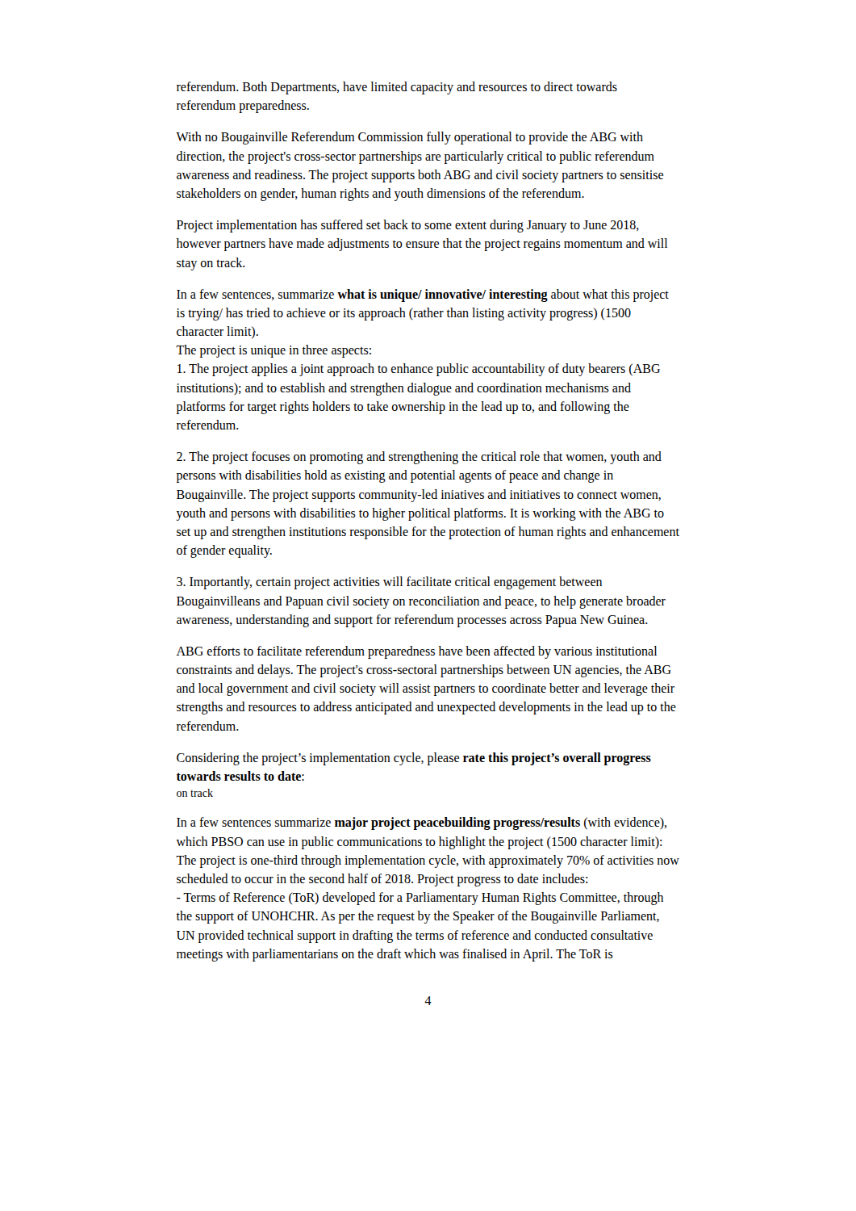referendum. Both Departments, have limited capacity and resources to direct towards referendum preparedness.
With no Bougainville Referendum Commission fully operational to provide the ABG with direction, the project's cross-sector partnerships are particularly critical to public referendum awareness and readiness. The project supports both ABG and civil society partners to sensitise stakeholders on gender, human rights and youth dimensions of the referendum.
Project implementation has suffered set back to some extent during January to June 2018, however partners have made adjustments to ensure that the project regains momentum and will stay on track.
In a few sentences, summarize what is unique/ innovative/ interesting about what this project is trying/ has tried to achieve or its approach (rather than listing activity progress) (1500 character limit).
The project is unique in three aspects:
1. The project applies a joint approach to enhance public accountability of duty bearers (ABG institutions); and to establish and strengthen dialogue and coordination mechanisms and platforms for target rights holders to take ownership in the lead up to, and following the referendum.
2. The project focuses on promoting and strengthening the critical role that women, youth and persons with disabilities hold as existing and potential agents of peace and change in Bougainville. The project supports community-led iniatives and initiatives to connect women, youth and persons with disabilities to higher political platforms. It is working with the ABG to set up and strengthen institutions responsible for the protection of human rights and enhancement of gender equality.
3. Importantly, certain project activities will facilitate critical engagement between Bougainvilleans and Papuan civil society on reconciliation and peace, to help generate broader awareness, understanding and support for referendum processes across Papua New Guinea.
ABG efforts to facilitate referendum preparedness have been affected by various institutional constraints and delays. The project's cross-sectoral partnerships between UN agencies, the ABG and local government and civil society will assist partners to coordinate better and leverage their strengths and resources to address anticipated and unexpected developments in the lead up to the referendum.
Considering the project’s implementation cycle, please rate this project’s overall progress towards results to date:
on track
In a few sentences summarize major project peacebuilding progress/results (with evidence), which PBSO can use in public communications to highlight the project (1500 character limit):
The project is one-third through implementation cycle, with approximately 70% of activities now scheduled to occur in the second half of 2018. Project progress to date includes:
- Terms of Reference (ToR) developed for a Parliamentary Human Rights Committee, through the support of UNOHCHR. As per the request by the Speaker of the Bougainville Parliament, UN provided technical support in drafting the terms of reference and conducted consultative meetings with parliamentarians on the draft which was finalised in April. The ToR is
4